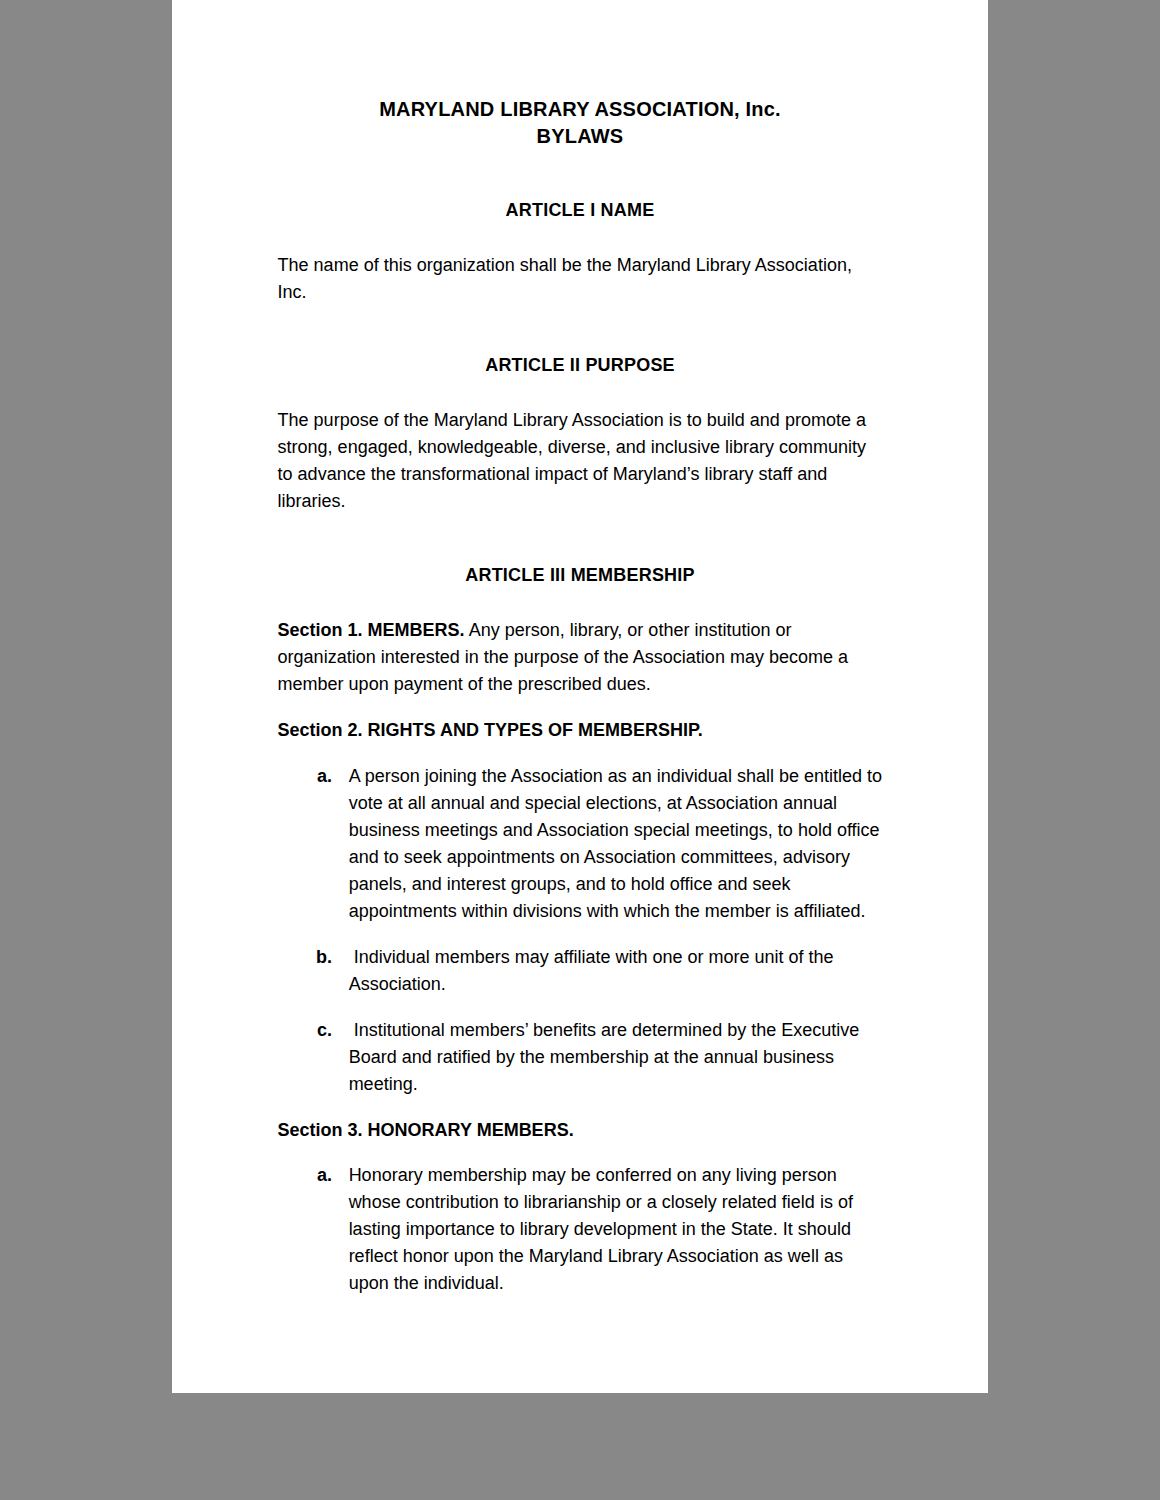MARYLAND LIBRARY ASSOCIATION, Inc.
BYLAWS
ARTICLE I NAME
The name of this organization shall be the Maryland Library Association, Inc.
ARTICLE II PURPOSE
The purpose of the Maryland Library Association is to build and promote a strong, engaged, knowledgeable, diverse, and inclusive library community to advance the transformational impact of Maryland’s library staff and libraries.
ARTICLE III MEMBERSHIP
Section 1. MEMBERS. Any person, library, or other institution or organization interested in the purpose of the Association may become a member upon payment of the prescribed dues.
Section 2. RIGHTS AND TYPES OF MEMBERSHIP.
A person joining the Association as an individual shall be entitled to vote at all annual and special elections, at Association annual business meetings and Association special meetings, to hold office and to seek appointments on Association committees, advisory panels, and interest groups, and to hold office and seek appointments within divisions with which the member is affiliated.
Individual members may affiliate with one or more unit of the Association.
Institutional members’ benefits are determined by the Executive Board and ratified by the membership at the annual business meeting.
Section 3. HONORARY MEMBERS.
Honorary membership may be conferred on any living person whose contribution to librarianship or a closely related field is of lasting importance to library development in the State. It should reflect honor upon the Maryland Library Association as well as upon the individual.